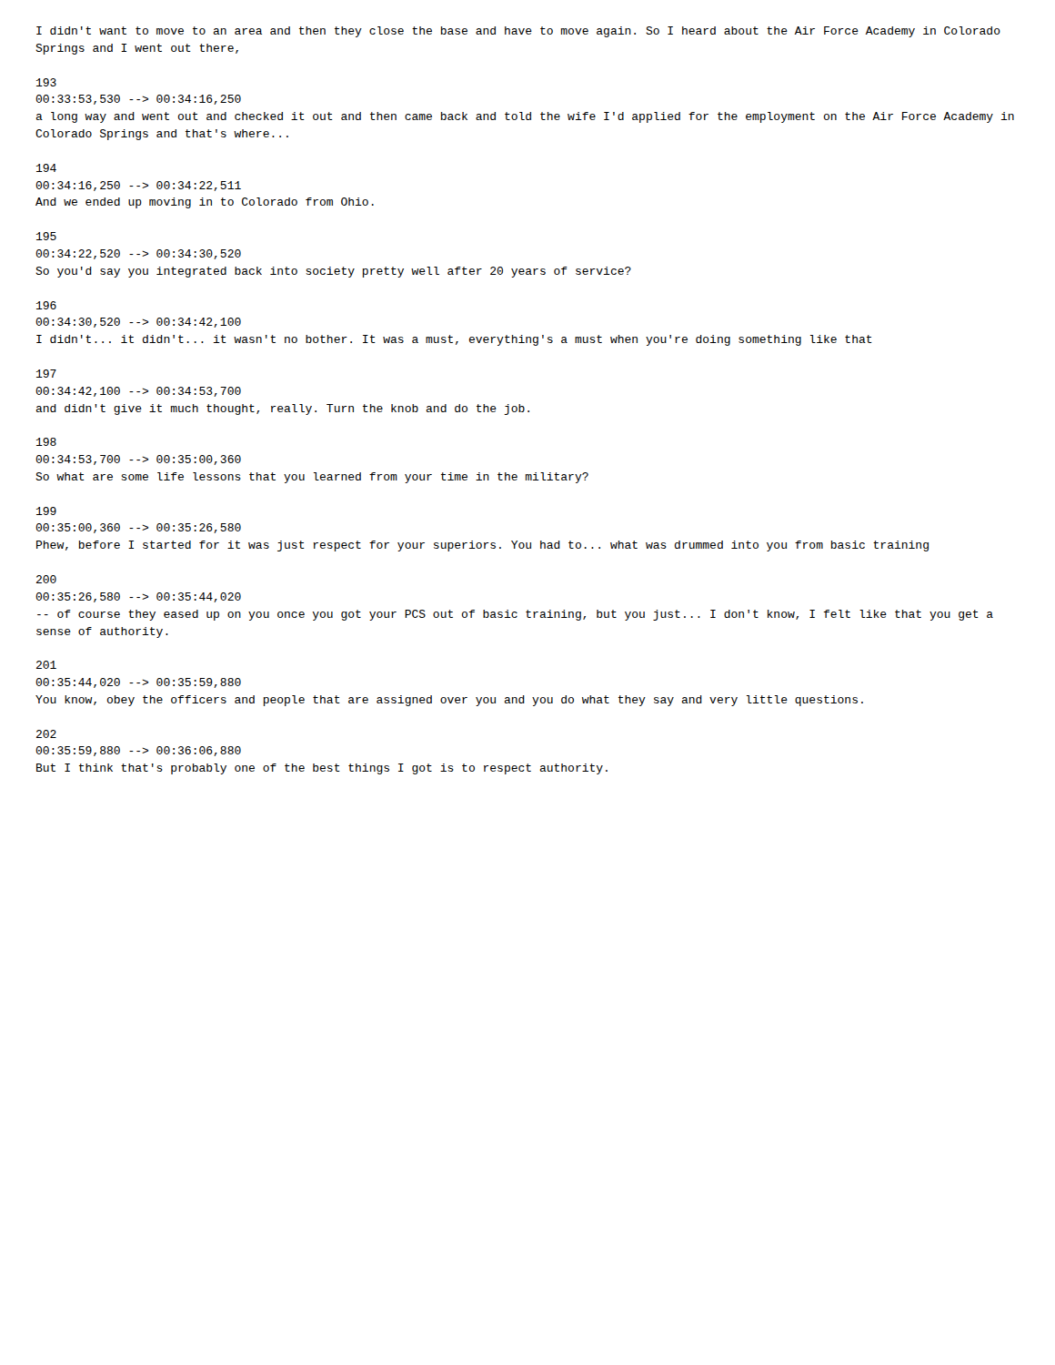I didn't want to move to an area and then they close the base and have to move again. So I heard about the Air Force Academy in Colorado Springs and I went out there,
193
00:33:53,530 --> 00:34:16,250
a long way and went out and checked it out and then came back and told the wife I'd applied for the employment on the Air Force Academy in Colorado Springs and that's where...
194
00:34:16,250 --> 00:34:22,511
And we ended up moving in to Colorado from Ohio.
195
00:34:22,520 --> 00:34:30,520
So you'd say you integrated back into society pretty well after 20 years of service?
196
00:34:30,520 --> 00:34:42,100
I didn't... it didn't... it wasn't no bother. It was a must, everything's a must when you're doing something like that
197
00:34:42,100 --> 00:34:53,700
and didn't give it much thought, really. Turn the knob and do the job.
198
00:34:53,700 --> 00:35:00,360
So what are some life lessons that you learned from your time in the military?
199
00:35:00,360 --> 00:35:26,580
Phew, before I started for it was just respect for your superiors. You had to... what was drummed into you from basic training
200
00:35:26,580 --> 00:35:44,020
-- of course they eased up on you once you got your PCS out of basic training, but you just... I don't know, I felt like that you get a sense of authority.
201
00:35:44,020 --> 00:35:59,880
You know, obey the officers and people that are assigned over you and you do what they say and very little questions.
202
00:35:59,880 --> 00:36:06,880
But I think that's probably one of the best things I got is to respect authority.